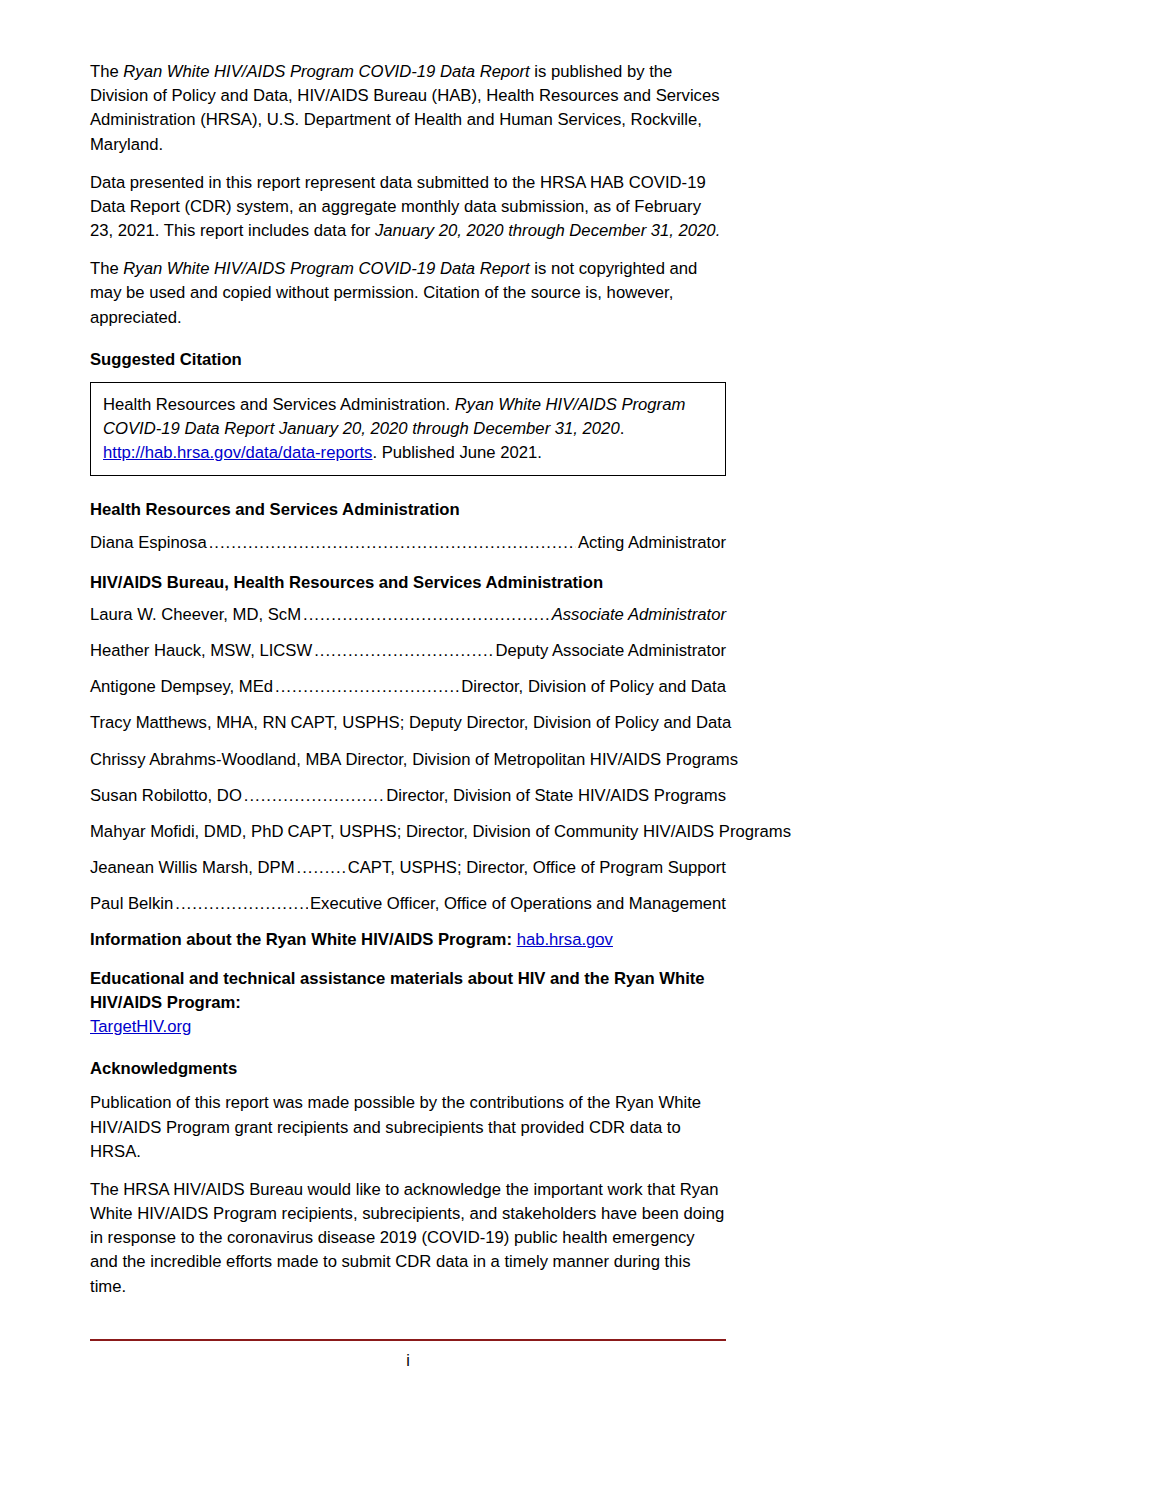The Ryan White HIV/AIDS Program COVID-19 Data Report is published by the Division of Policy and Data, HIV/AIDS Bureau (HAB), Health Resources and Services Administration (HRSA), U.S. Department of Health and Human Services, Rockville, Maryland.
Data presented in this report represent data submitted to the HRSA HAB COVID-19 Data Report (CDR) system, an aggregate monthly data submission, as of February 23, 2021. This report includes data for January 20, 2020 through December 31, 2020.
The Ryan White HIV/AIDS Program COVID-19 Data Report is not copyrighted and may be used and copied without permission. Citation of the source is, however, appreciated.
Suggested Citation
Health Resources and Services Administration. Ryan White HIV/AIDS Program COVID-19 Data Report January 20, 2020 through December 31, 2020. http://hab.hrsa.gov/data/data-reports. Published June 2021.
Health Resources and Services Administration
Diana Espinosa ...................................................................................................... Acting Administrator
HIV/AIDS Bureau, Health Resources and Services Administration
Laura W. Cheever, MD, ScM ............................................................................... Associate Administrator
Heather Hauck, MSW, LICSW .............................................................. Deputy Associate Administrator
Antigone Dempsey, MEd .............................................................. Director, Division of Policy and Data
Tracy Matthews, MHA, RN .......................... CAPT, USPHS; Deputy Director, Division of Policy and Data
Chrissy Abrahms-Woodland, MBA ......................... Director, Division of Metropolitan HIV/AIDS Programs
Susan Robilotto, DO ........................................................ Director, Division of State HIV/AIDS Programs
Mahyar Mofidi, DMD, PhD .............. CAPT, USPHS; Director, Division of Community HIV/AIDS Programs
Jeanean Willis Marsh, DPM ..................................... CAPT, USPHS; Director, Office of Program Support
Paul Belkin ...................................................... Executive Officer, Office of Operations and Management
Information about the Ryan White HIV/AIDS Program: hab.hrsa.gov
Educational and technical assistance materials about HIV and the Ryan White HIV/AIDS Program:
TargetHIV.org
Acknowledgments
Publication of this report was made possible by the contributions of the Ryan White HIV/AIDS Program grant recipients and subrecipients that provided CDR data to HRSA.
The HRSA HIV/AIDS Bureau would like to acknowledge the important work that Ryan White HIV/AIDS Program recipients, subrecipients, and stakeholders have been doing in response to the coronavirus disease 2019 (COVID-19) public health emergency and the incredible efforts made to submit CDR data in a timely manner during this time.
i